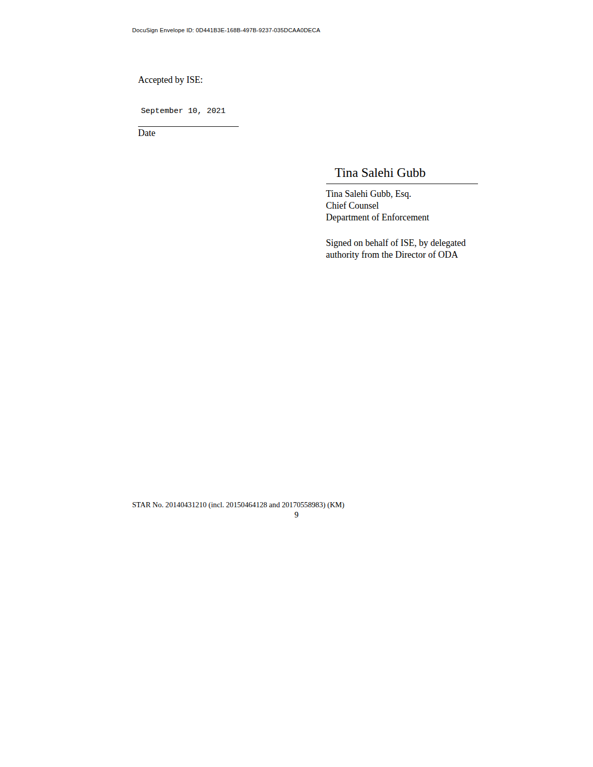DocuSign Envelope ID: 0D441B3E-168B-497B-9237-035DCAA0DECA
Accepted by ISE:
September 10, 2021
Date
Tina Salehi Gubb
Tina Salehi Gubb, Esq.
Chief Counsel
Department of Enforcement
Signed on behalf of ISE, by delegated
authority from the Director of ODA
STAR No. 20140431210 (incl. 20150464128 and 20170558983) (KM)
9